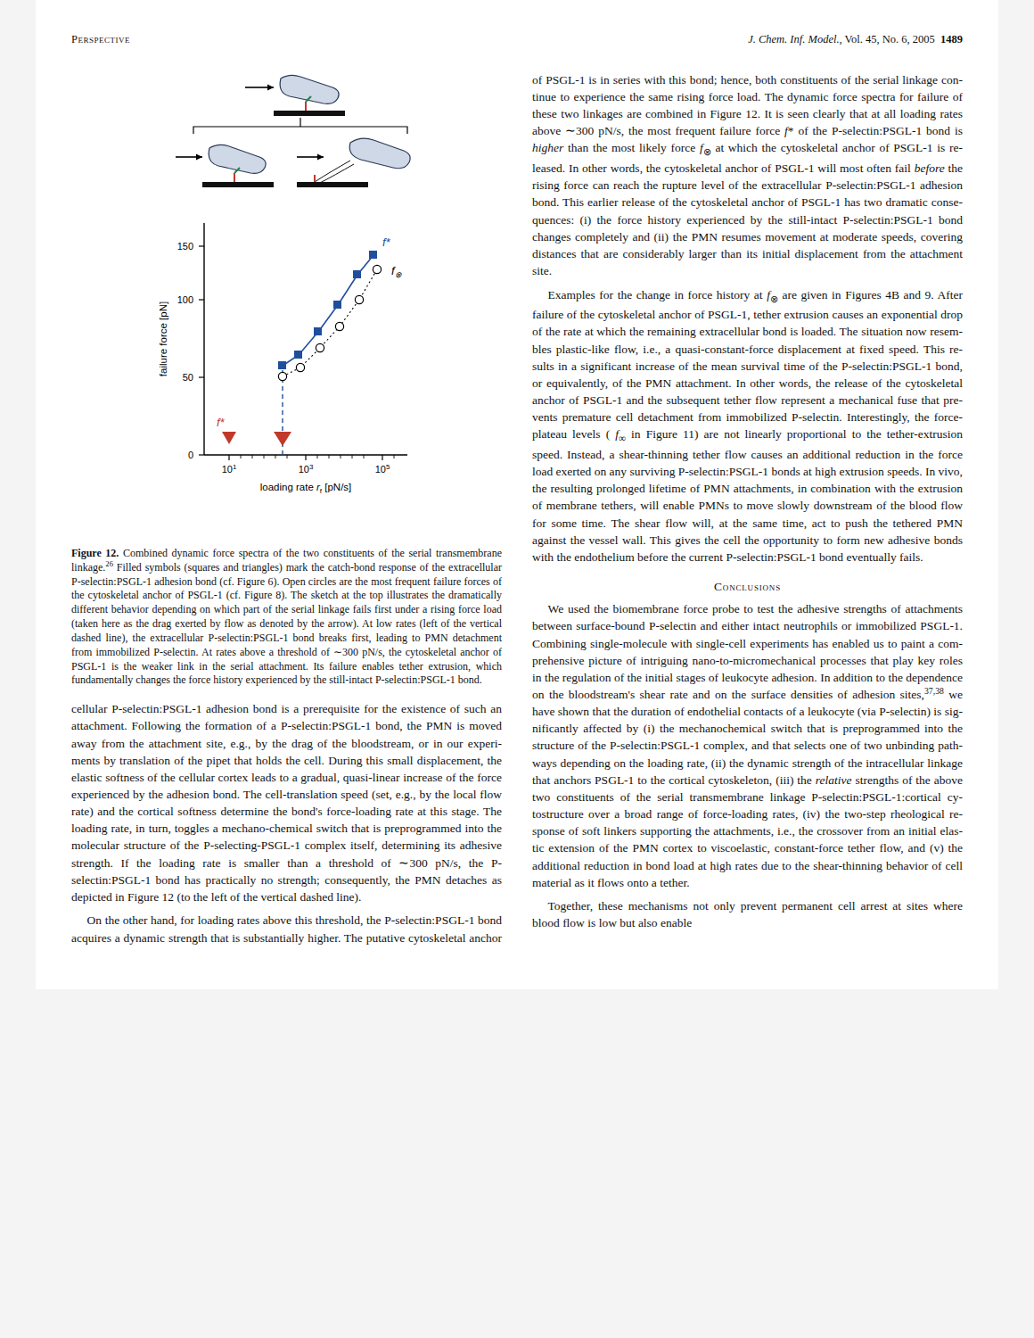Perspective
J. Chem. Inf. Model., Vol. 45, No. 6, 2005 1489
0 50 100 150 failure force [pN] 101 103 105 loading rate rf [pN/s] f* f⊗ f*
Figure 12. Combined dynamic force spectra of the two constituents of the serial transmembrane linkage.26 Filled symbols (squares and triangles) mark the catch-bond response of the extracellular P-selectin:PSGL-1 adhesion bond (cf. Figure 6). Open circles are the most frequent failure forces of the cytoskeletal anchor of PSGL-1 (cf. Figure 8). The sketch at the top illustrates the dramatically different behavior depending on which part of the serial linkage fails first under a rising force load (taken here as the drag exerted by flow as denoted by the arrow). At low rates (left of the vertical dashed line), the extracellular P-selectin:PSGL-1 bond breaks first, leading to PMN detachment from immobilized P-selectin. At rates above a threshold of ∼300 pN/s, the cytoskeletal anchor of PSGL-1 is the weaker link in the serial attachment. Its failure enables tether extrusion, which fundamentally changes the force history experienced by the still-intact P-selectin:PSGL-1 bond.
cellular P-selectin:PSGL-1 adhesion bond is a prerequisite for the existence of such an attachment. Following the formation of a P-selectin:PSGL-1 bond, the PMN is moved away from the attachment site, e.g., by the drag of the bloodstream, or in our experiments by translation of the pipet that holds the cell. During this small displacement, the elastic softness of the cellular cortex leads to a gradual, quasi-linear increase of the force experienced by the adhesion bond. The cell-translation speed (set, e.g., by the local flow rate) and the cortical softness determine the bond's force-loading rate at this stage. The loading rate, in turn, toggles a mechano-chemical switch that is preprogrammed into the molecular structure of the P-selecting-PSGL-1 complex itself, determining its adhesive strength. If the loading rate is smaller than a threshold of ∼300 pN/s, the P-selectin:PSGL-1 bond has practically no strength; consequently, the PMN detaches as depicted in Figure 12 (to the left of the vertical dashed line).
On the other hand, for loading rates above this threshold, the P-selectin:PSGL-1 bond acquires a dynamic strength that is substantially higher. The putative cytoskeletal anchor of PSGL-1 is in series with this bond; hence, both constituents of the serial linkage continue to experience the same rising force load. The dynamic force spectra for failure of these two linkages are combined in Figure 12. It is seen clearly that at all loading rates above ∼300 pN/s, the most frequent failure force f* of the P-selectin:PSGL-1 bond is higher than the most likely force f⊗ at which the cytoskeletal anchor of PSGL-1 is released. In other words, the cytoskeletal anchor of PSGL-1 will most often fail before the rising force can reach the rupture level of the extracellular P-selectin:PSGL-1 adhesion bond. This earlier release of the cytoskeletal anchor of PSGL-1 has two dramatic consequences: (i) the force history experienced by the still-intact P-selectin:PSGL-1 bond changes completely and (ii) the PMN resumes movement at moderate speeds, covering distances that are considerably larger than its initial displacement from the attachment site.
Examples for the change in force history at f⊗ are given in Figures 4B and 9. After failure of the cytoskeletal anchor of PSGL-1, tether extrusion causes an exponential drop of the rate at which the remaining extracellular bond is loaded. The situation now resembles plastic-like flow, i.e., a quasi-constant-force displacement at fixed speed. This results in a significant increase of the mean survival time of the P-selectin:PSGL-1 bond, or equivalently, of the PMN attachment. In other words, the release of the cytoskeletal anchor of PSGL-1 and the subsequent tether flow represent a mechanical fuse that prevents premature cell detachment from immobilized P-selectin. Interestingly, the force-plateau levels ( f∞ in Figure 11) are not linearly proportional to the tether-extrusion speed. Instead, a shear-thinning tether flow causes an additional reduction in the force load exerted on any surviving P-selectin:PSGL-1 bonds at high extrusion speeds. In vivo, the resulting prolonged lifetime of PMN attachments, in combination with the extrusion of membrane tethers, will enable PMNs to move slowly downstream of the blood flow for some time. The shear flow will, at the same time, act to push the tethered PMN against the vessel wall. This gives the cell the opportunity to form new adhesive bonds with the endothelium before the current P-selectin:PSGL-1 bond eventually fails.
Conclusions
We used the biomembrane force probe to test the adhesive strengths of attachments between surface-bound P-selectin and either intact neutrophils or immobilized PSGL-1. Combining single-molecule with single-cell experiments has enabled us to paint a comprehensive picture of intriguing nano-to-micromechanical processes that play key roles in the regulation of the initial stages of leukocyte adhesion. In addition to the dependence on the bloodstream's shear rate and on the surface densities of adhesion sites,37,38 we have shown that the duration of endothelial contacts of a leukocyte (via P-selectin) is significantly affected by (i) the mechanochemical switch that is preprogrammed into the structure of the P-selectin:PSGL-1 complex, and that selects one of two unbinding pathways depending on the loading rate, (ii) the dynamic strength of the intracellular linkage that anchors PSGL-1 to the cortical cytoskeleton, (iii) the relative strengths of the above two constituents of the serial transmembrane linkage P-selectin:PSGL-1:cortical cytostructure over a broad range of force-loading rates, (iv) the two-step rheological response of soft linkers supporting the attachments, i.e., the crossover from an initial elastic extension of the PMN cortex to viscoelastic, constant-force tether flow, and (v) the additional reduction in bond load at high rates due to the shear-thinning behavior of cell material as it flows onto a tether.
Together, these mechanisms not only prevent permanent cell arrest at sites where blood flow is low but also enable